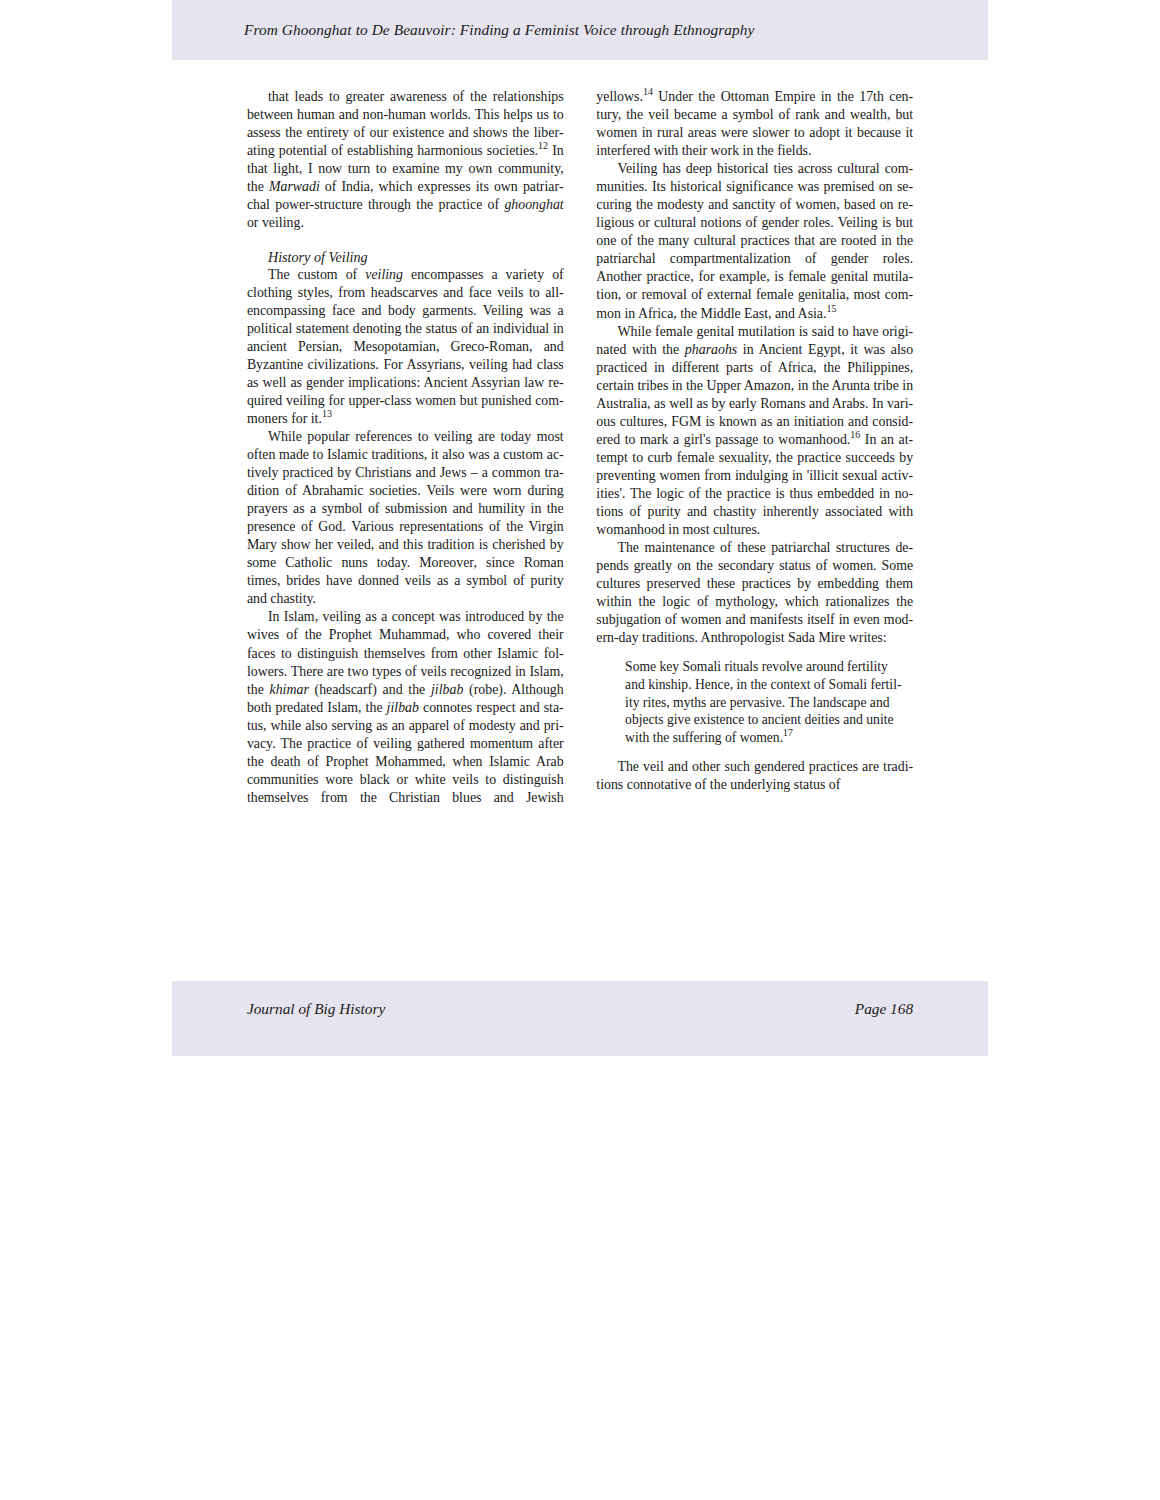From Ghoonghat to De Beauvoir: Finding a Feminist Voice through Ethnography
that leads to greater awareness of the relationships between human and non-human worlds. This helps us to assess the entirety of our existence and shows the liberating potential of establishing harmonious societies.12 In that light, I now turn to examine my own community, the Marwadi of India, which expresses its own patriarchal power-structure through the practice of ghoonghat or veiling.
History of Veiling
The custom of veiling encompasses a variety of clothing styles, from headscarves and face veils to all-encompassing face and body garments. Veiling was a political statement denoting the status of an individual in ancient Persian, Mesopotamian, Greco-Roman, and Byzantine civilizations. For Assyrians, veiling had class as well as gender implications: Ancient Assyrian law required veiling for upper-class women but punished commoners for it.13
While popular references to veiling are today most often made to Islamic traditions, it also was a custom actively practiced by Christians and Jews – a common tradition of Abrahamic societies. Veils were worn during prayers as a symbol of submission and humility in the presence of God. Various representations of the Virgin Mary show her veiled, and this tradition is cherished by some Catholic nuns today. Moreover, since Roman times, brides have donned veils as a symbol of purity and chastity.
In Islam, veiling as a concept was introduced by the wives of the Prophet Muhammad, who covered their faces to distinguish themselves from other Islamic followers. There are two types of veils recognized in Islam, the khimar (headscarf) and the jilbab (robe). Although both predated Islam, the jilbab connotes respect and status, while also serving as an apparel of modesty and privacy. The practice of veiling gathered momentum after the death of Prophet Mohammed, when Islamic Arab communities wore black or white veils to distinguish themselves from the Christian blues and Jewish yellows.14 Under the Ottoman Empire in the 17th century, the veil became a symbol of rank and wealth, but women in rural areas were slower to adopt it because it interfered with their work in the fields.
Veiling has deep historical ties across cultural communities. Its historical significance was premised on securing the modesty and sanctity of women, based on religious or cultural notions of gender roles. Veiling is but one of the many cultural practices that are rooted in the patriarchal compartmentalization of gender roles. Another practice, for example, is female genital mutilation, or removal of external female genitalia, most common in Africa, the Middle East, and Asia.15
While female genital mutilation is said to have originated with the pharaohs in Ancient Egypt, it was also practiced in different parts of Africa, the Philippines, certain tribes in the Upper Amazon, in the Arunta tribe in Australia, as well as by early Romans and Arabs. In various cultures, FGM is known as an initiation and considered to mark a girl's passage to womanhood.16 In an attempt to curb female sexuality, the practice succeeds by preventing women from indulging in 'illicit sexual activities'. The logic of the practice is thus embedded in notions of purity and chastity inherently associated with womanhood in most cultures.
The maintenance of these patriarchal structures depends greatly on the secondary status of women. Some cultures preserved these practices by embedding them within the logic of mythology, which rationalizes the subjugation of women and manifests itself in even modern-day traditions. Anthropologist Sada Mire writes:
Some key Somali rituals revolve around fertility and kinship. Hence, in the context of Somali fertility rites, myths are pervasive. The landscape and objects give existence to ancient deities and unite with the suffering of women.17
The veil and other such gendered practices are traditions connotative of the underlying status of
Journal of Big History
Page 168